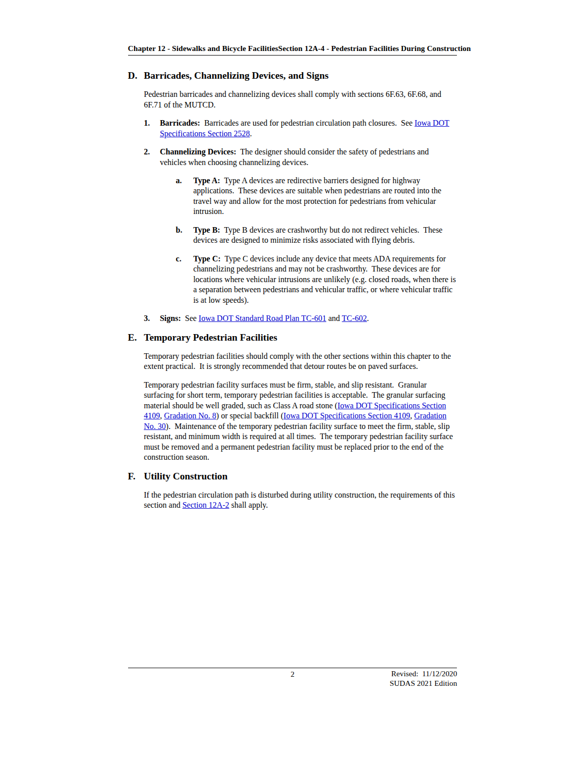Chapter 12 - Sidewalks and Bicycle Facilities Section 12A-4 - Pedestrian Facilities During Construction
D. Barricades, Channelizing Devices, and Signs
Pedestrian barricades and channelizing devices shall comply with sections 6F.63, 6F.68, and 6F.71 of the MUTCD.
1. Barricades: Barricades are used for pedestrian circulation path closures. See Iowa DOT Specifications Section 2528.
2. Channelizing Devices: The designer should consider the safety of pedestrians and vehicles when choosing channelizing devices.
a. Type A: Type A devices are redirective barriers designed for highway applications. These devices are suitable when pedestrians are routed into the travel way and allow for the most protection for pedestrians from vehicular intrusion.
b. Type B: Type B devices are crashworthy but do not redirect vehicles. These devices are designed to minimize risks associated with flying debris.
c. Type C: Type C devices include any device that meets ADA requirements for channelizing pedestrians and may not be crashworthy. These devices are for locations where vehicular intrusions are unlikely (e.g. closed roads, when there is a separation between pedestrians and vehicular traffic, or where vehicular traffic is at low speeds).
3. Signs: See Iowa DOT Standard Road Plan TC-601 and TC-602.
E. Temporary Pedestrian Facilities
Temporary pedestrian facilities should comply with the other sections within this chapter to the extent practical. It is strongly recommended that detour routes be on paved surfaces.
Temporary pedestrian facility surfaces must be firm, stable, and slip resistant. Granular surfacing for short term, temporary pedestrian facilities is acceptable. The granular surfacing material should be well graded, such as Class A road stone (Iowa DOT Specifications Section 4109, Gradation No. 8) or special backfill (Iowa DOT Specifications Section 4109, Gradation No. 30). Maintenance of the temporary pedestrian facility surface to meet the firm, stable, slip resistant, and minimum width is required at all times. The temporary pedestrian facility surface must be removed and a permanent pedestrian facility must be replaced prior to the end of the construction season.
F. Utility Construction
If the pedestrian circulation path is disturbed during utility construction, the requirements of this section and Section 12A-2 shall apply.
2
Revised: 11/12/2020
SUDAS 2021 Edition